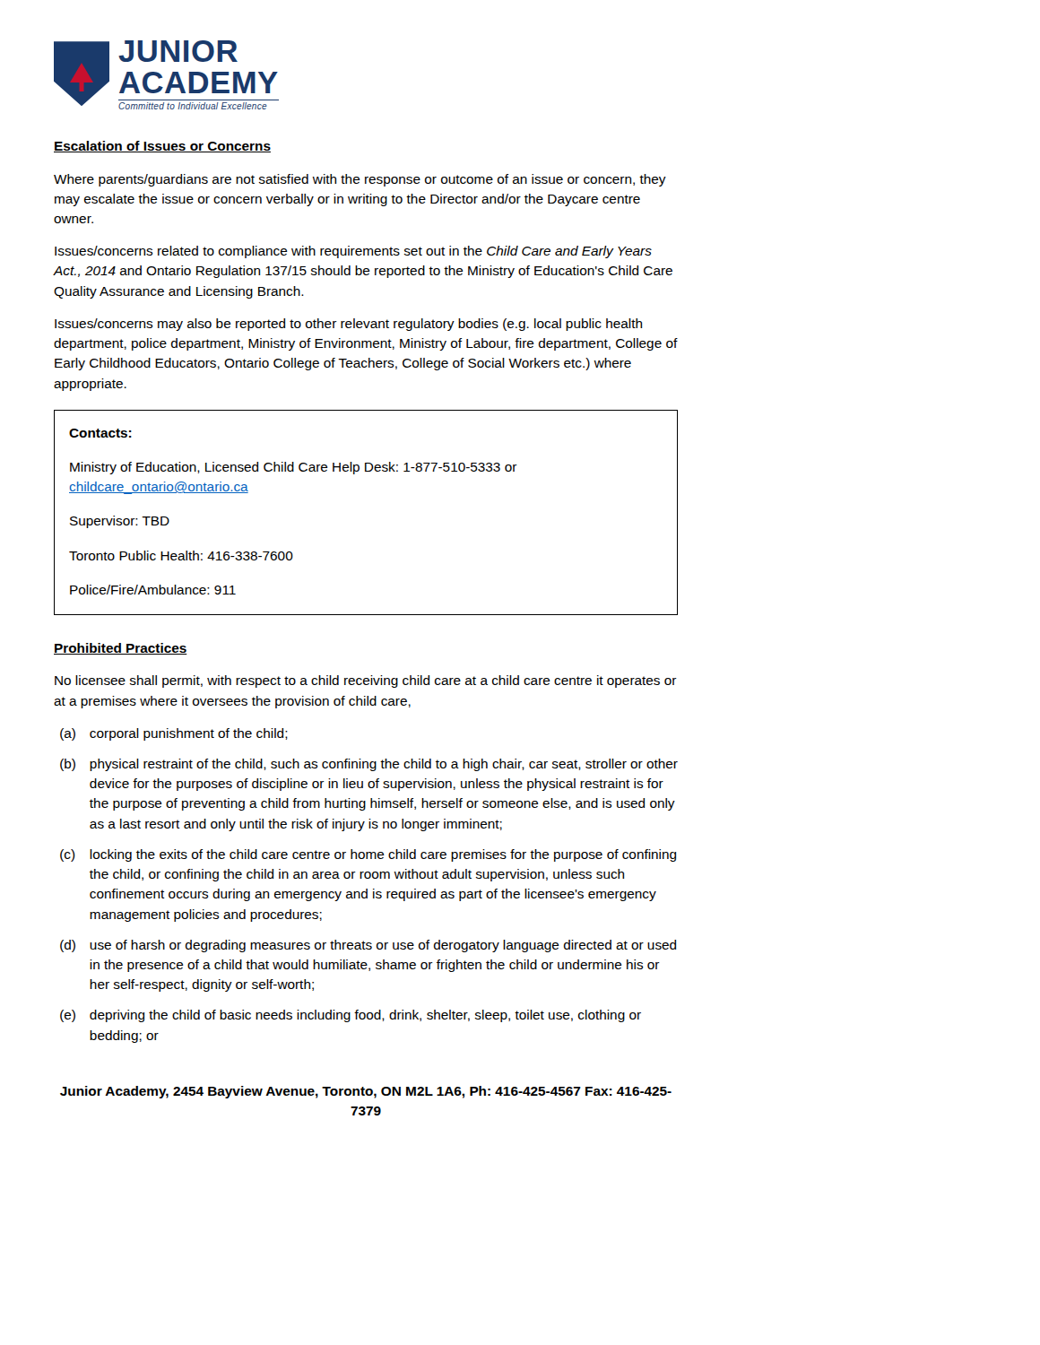JUNIOR ACADEMY Committed to Individual Excellence
Escalation of Issues or Concerns
Where parents/guardians are not satisfied with the response or outcome of an issue or concern, they may escalate the issue or concern verbally or in writing to the Director and/or the Daycare centre owner.
Issues/concerns related to compliance with requirements set out in the Child Care and Early Years Act., 2014 and Ontario Regulation 137/15 should be reported to the Ministry of Education's Child Care Quality Assurance and Licensing Branch.
Issues/concerns may also be reported to other relevant regulatory bodies (e.g. local public health department, police department, Ministry of Environment, Ministry of Labour, fire department, College of Early Childhood Educators, Ontario College of Teachers, College of Social Workers etc.) where appropriate.
Contacts:
Ministry of Education, Licensed Child Care Help Desk: 1-877-510-5333 or childcare_ontario@ontario.ca
Supervisor: TBD
Toronto Public Health: 416-338-7600
Police/Fire/Ambulance: 911
Prohibited Practices
No licensee shall permit, with respect to a child receiving child care at a child care centre it operates or at a premises where it oversees the provision of child care,
(a) corporal punishment of the child;
(b) physical restraint of the child, such as confining the child to a high chair, car seat, stroller or other device for the purposes of discipline or in lieu of supervision, unless the physical restraint is for the purpose of preventing a child from hurting himself, herself or someone else, and is used only as a last resort and only until the risk of injury is no longer imminent;
(c) locking the exits of the child care centre or home child care premises for the purpose of confining the child, or confining the child in an area or room without adult supervision, unless such confinement occurs during an emergency and is required as part of the licensee's emergency management policies and procedures;
(d) use of harsh or degrading measures or threats or use of derogatory language directed at or used in the presence of a child that would humiliate, shame or frighten the child or undermine his or her self-respect, dignity or self-worth;
(e) depriving the child of basic needs including food, drink, shelter, sleep, toilet use, clothing or bedding; or
Junior Academy, 2454 Bayview Avenue, Toronto, ON M2L 1A6, Ph: 416-425-4567 Fax: 416-425-7379